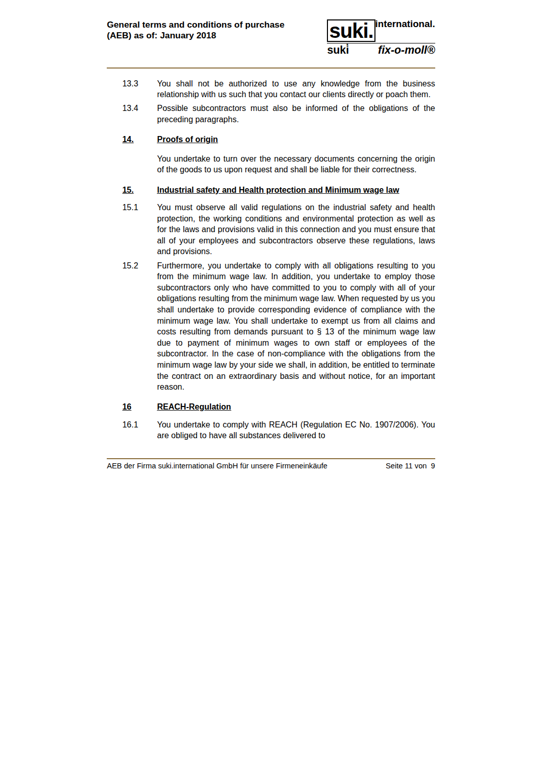General terms and conditions of purchase
(AEB) as of: January 2018
suki. international.
suki̇ fix-o-moll®
13.3 You shall not be authorized to use any knowledge from the business relationship with us such that you contact our clients directly or poach them.
13.4 Possible subcontractors must also be informed of the obligations of the preceding paragraphs.
14. Proofs of origin
You undertake to turn over the necessary documents concerning the origin of the goods to us upon request and shall be liable for their correctness.
15. Industrial safety and Health protection and Minimum wage law
15.1 You must observe all valid regulations on the industrial safety and health protection, the working conditions and environmental protection as well as for the laws and provisions valid in this connection and you must ensure that all of your employees and subcontractors observe these regulations, laws and provisions.
15.2 Furthermore, you undertake to comply with all obligations resulting to you from the minimum wage law. In addition, you undertake to employ those subcontractors only who have committed to you to comply with all of your obligations resulting from the minimum wage law. When requested by us you shall undertake to provide corresponding evidence of compliance with the minimum wage law. You shall undertake to exempt us from all claims and costs resulting from demands pursuant to § 13 of the minimum wage law due to payment of minimum wages to own staff or employees of the subcontractor. In the case of non-compliance with the obligations from the minimum wage law by your side we shall, in addition, be entitled to terminate the contract on an extraordinary basis and without notice, for an important reason.
16 REACH-Regulation
16.1 You undertake to comply with REACH (Regulation EC No. 1907/2006). You are obliged to have all substances delivered to
AEB der Firma suki.international GmbH für unsere Firmeneinkäufe Seite 11 von 9